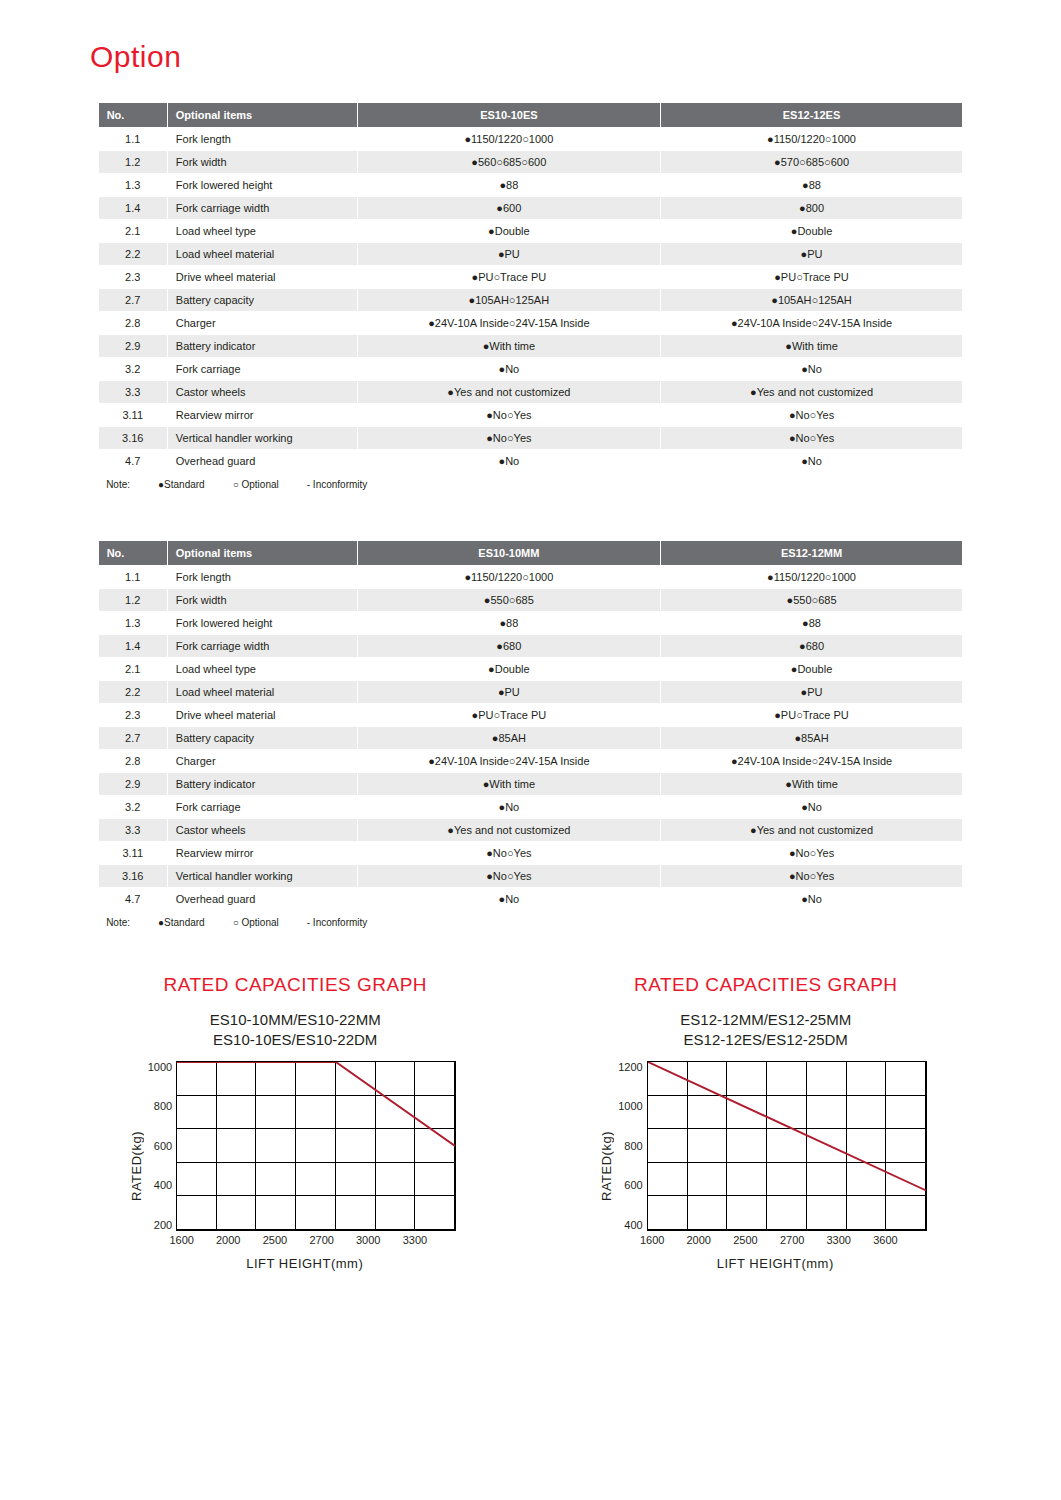Option
| No. | Optional items | ES10-10ES | ES12-12ES |
| --- | --- | --- | --- |
| 1.1 | Fork length | ●1150/1220○1000 | ●1150/1220○1000 |
| 1.2 | Fork width | ●560○685○600 | ●570○685○600 |
| 1.3 | Fork lowered height | ●88 | ●88 |
| 1.4 | Fork carriage width | ●600 | ●800 |
| 2.1 | Load wheel type | ●Double | ●Double |
| 2.2 | Load wheel material | ●PU | ●PU |
| 2.3 | Drive wheel material | ●PU○Trace PU | ●PU○Trace PU |
| 2.7 | Battery capacity | ●105AH○125AH | ●105AH○125AH |
| 2.8 | Charger | ●24V-10A Inside○24V-15A Inside | ●24V-10A Inside○24V-15A Inside |
| 2.9 | Battery indicator | ●With time | ●With time |
| 3.2 | Fork carriage | ●No | ●No |
| 3.3 | Castor wheels | ●Yes and not customized | ●Yes and not customized |
| 3.11 | Rearview mirror | ●No○Yes | ●No○Yes |
| 3.16 | Vertical handler working | ●No○Yes | ●No○Yes |
| 4.7 | Overhead guard | ●No | ●No |
| Note: ●Standard ○ Optional - Inconformity |
| No. | Optional items | ES10-10MM | ES12-12MM |
| --- | --- | --- | --- |
| 1.1 | Fork length | ●1150/1220○1000 | ●1150/1220○1000 |
| 1.2 | Fork width | ●550○685 | ●550○685 |
| 1.3 | Fork lowered height | ●88 | ●88 |
| 1.4 | Fork carriage width | ●680 | ●680 |
| 2.1 | Load wheel type | ●Double | ●Double |
| 2.2 | Load wheel material | ●PU | ●PU |
| 2.3 | Drive wheel material | ●PU○Trace PU | ●PU○Trace PU |
| 2.7 | Battery capacity | ●85AH | ●85AH |
| 2.8 | Charger | ●24V-10A Inside○24V-15A Inside | ●24V-10A Inside○24V-15A Inside |
| 2.9 | Battery indicator | ●With time | ●With time |
| 3.2 | Fork carriage | ●No | ●No |
| 3.3 | Castor wheels | ●Yes and not customized | ●Yes and not customized |
| 3.11 | Rearview mirror | ●No○Yes | ●No○Yes |
| 3.16 | Vertical handler working | ●No○Yes | ●No○Yes |
| 4.7 | Overhead guard | ●No | ●No |
| Note: ●Standard ○ Optional - Inconformity |
RATED CAPACITIES GRAPH
ES10-10MM/ES10-22MM
ES10-10ES/ES10-22DM
RATED(kg)
1000 800 600 400 200
1600 2000 2500 2700 3000 3300
LIFT HEIGHT(mm)
RATED CAPACITIES GRAPH
ES12-12MM/ES12-25MM
ES12-12ES/ES12-25DM
RATED(kg)
1200 1000 800 600 400
1600 2000 2500 2700 3300 3600
LIFT HEIGHT(mm)